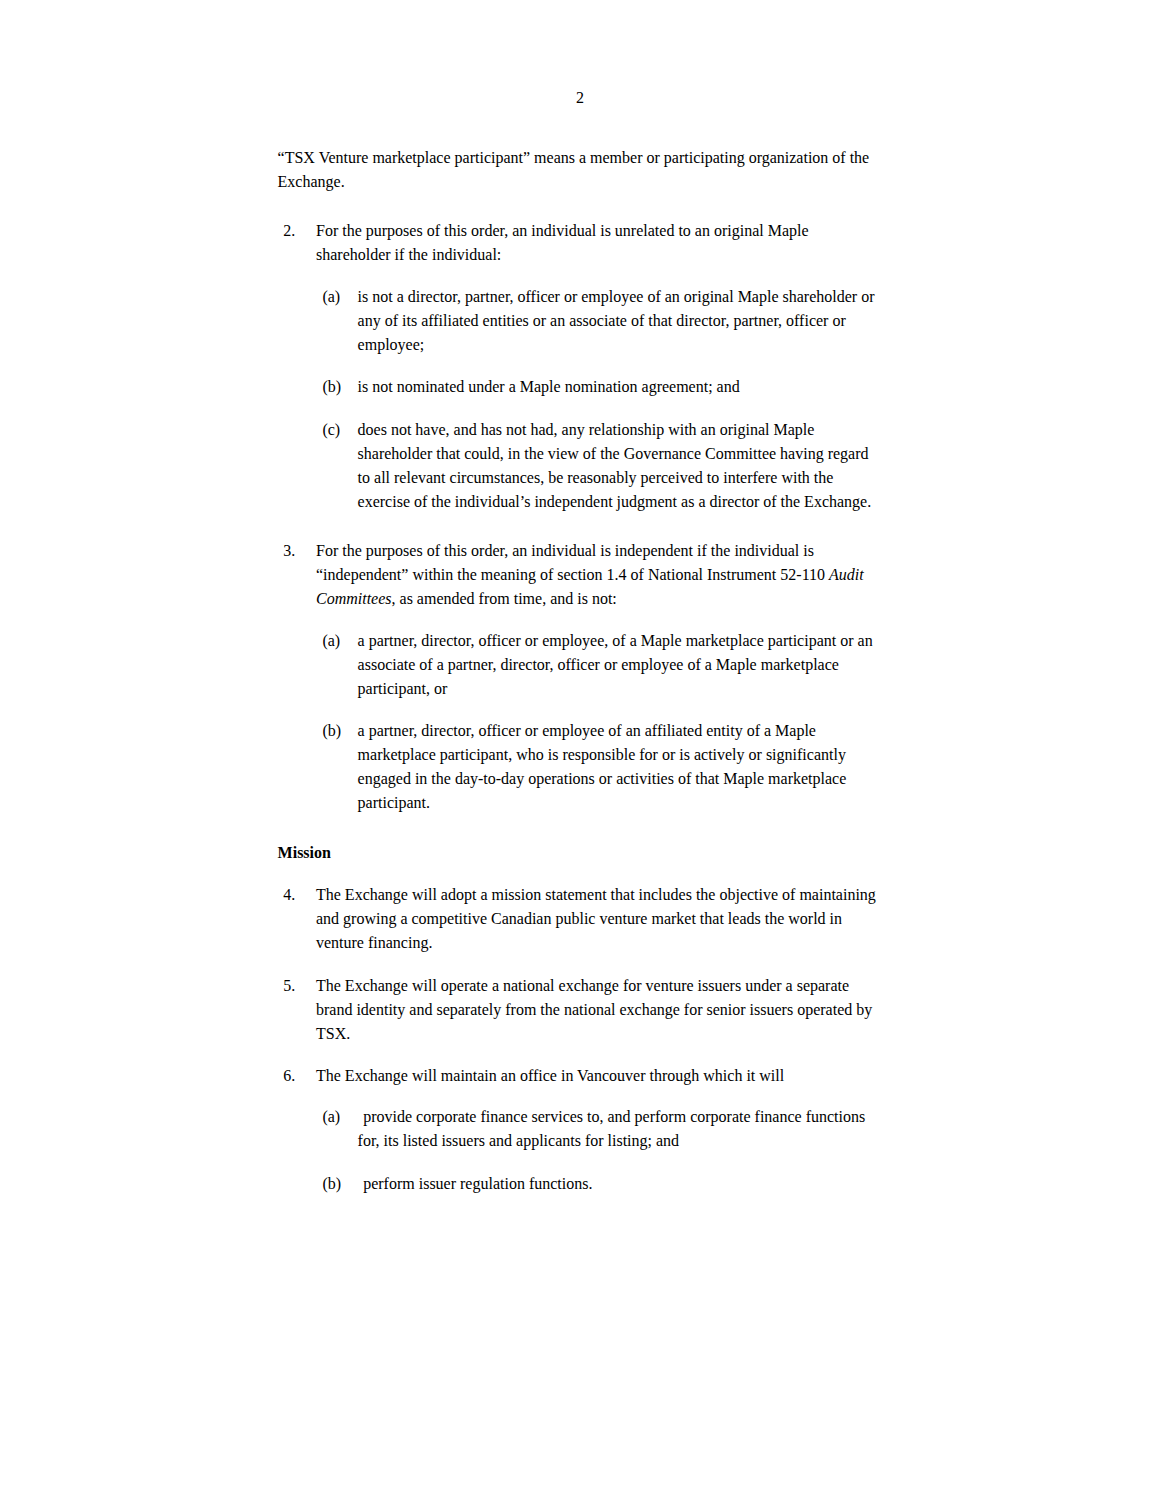2
“TSX Venture marketplace participant” means a member or participating organization of the Exchange.
2. For the purposes of this order, an individual is unrelated to an original Maple shareholder if the individual:
(a) is not a director, partner, officer or employee of an original Maple shareholder or any of its affiliated entities or an associate of that director, partner, officer or employee;
(b) is not nominated under a Maple nomination agreement; and
(c) does not have, and has not had, any relationship with an original Maple shareholder that could, in the view of the Governance Committee having regard to all relevant circumstances, be reasonably perceived to interfere with the exercise of the individual’s independent judgment as a director of the Exchange.
3. For the purposes of this order, an individual is independent if the individual is “independent” within the meaning of section 1.4 of National Instrument 52-110 Audit Committees, as amended from time, and is not:
(a) a partner, director, officer or employee, of a Maple marketplace participant or an associate of a partner, director, officer or employee of a Maple marketplace participant, or
(b) a partner, director, officer or employee of an affiliated entity of a Maple marketplace participant, who is responsible for or is actively or significantly engaged in the day-to-day operations or activities of that Maple marketplace participant.
Mission
4. The Exchange will adopt a mission statement that includes the objective of maintaining and growing a competitive Canadian public venture market that leads the world in venture financing.
5. The Exchange will operate a national exchange for venture issuers under a separate brand identity and separately from the national exchange for senior issuers operated by TSX.
6. The Exchange will maintain an office in Vancouver through which it will
(a) provide corporate finance services to, and perform corporate finance functions for, its listed issuers and applicants for listing; and
(b) perform issuer regulation functions.